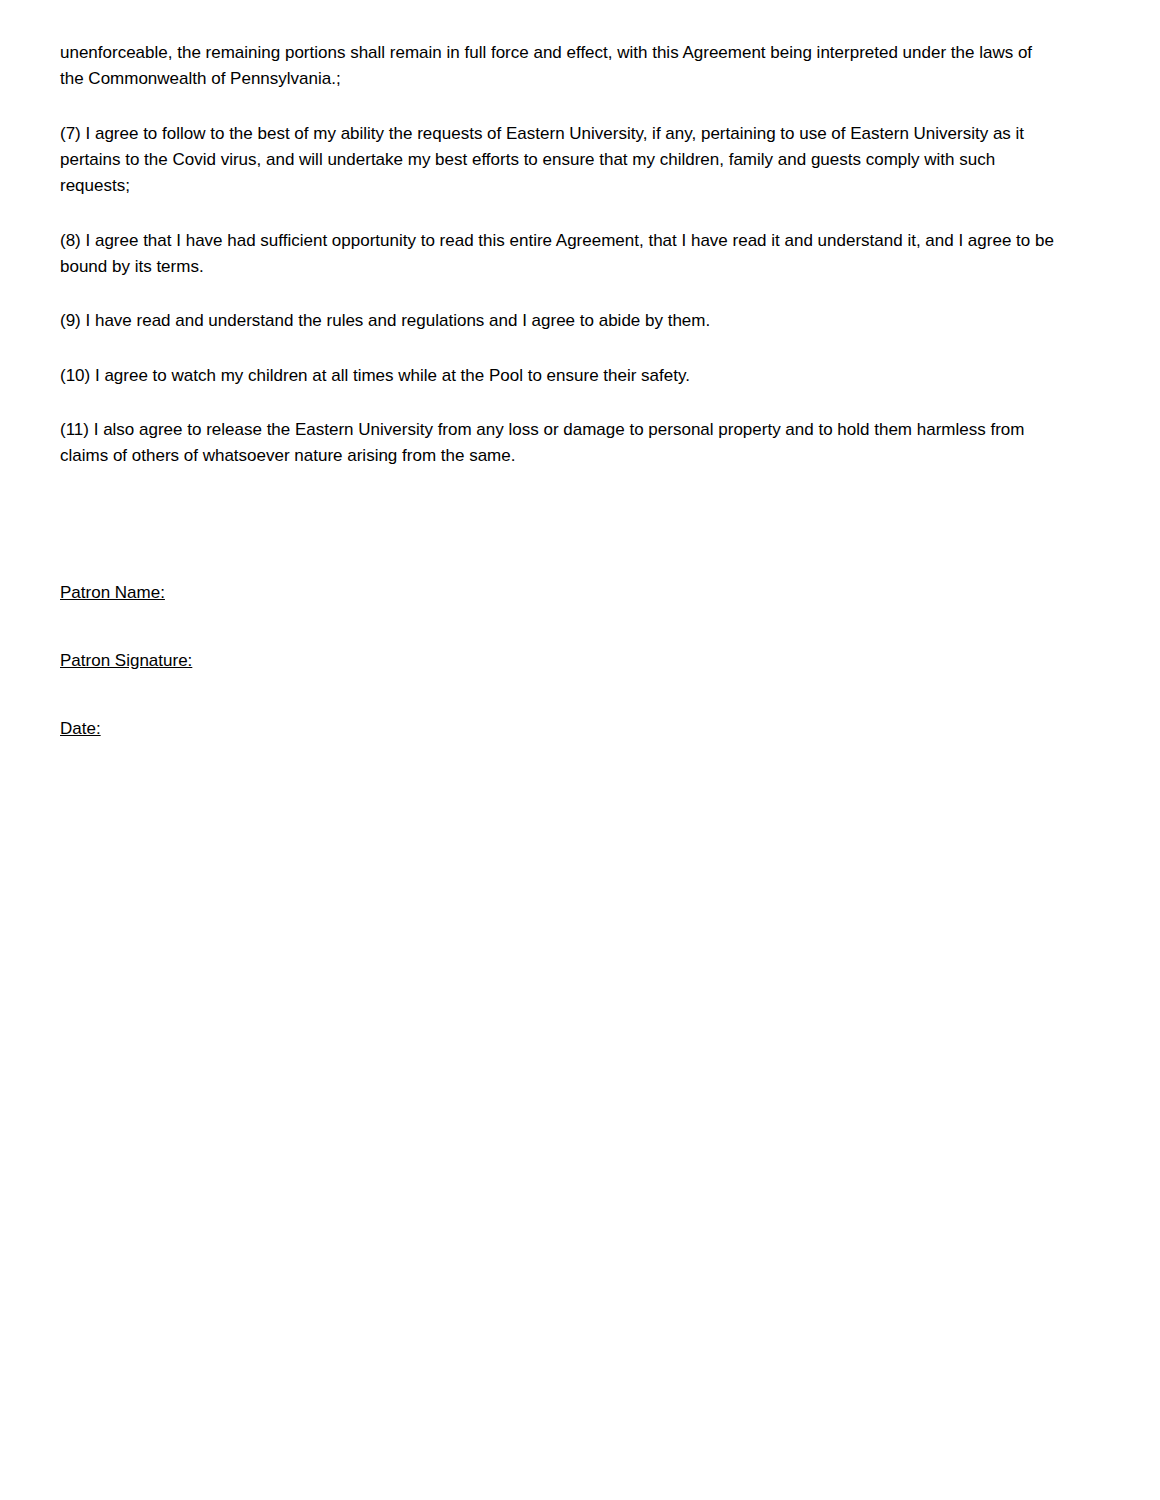unenforceable, the remaining portions shall remain in full force and effect, with this Agreement being interpreted under the laws of the Commonwealth of Pennsylvania.;
(7) I agree to follow to the best of my ability the requests of Eastern University, if any, pertaining to use of Eastern University as it pertains to the Covid virus, and will undertake my best efforts to ensure that my children, family and guests comply with such requests;
(8) I agree that I have had sufficient opportunity to read this entire Agreement, that I have read it and understand it, and I agree to be bound by its terms.
(9) I have read and understand the rules and regulations and I agree to abide by them.
(10) I agree to watch my children at all times while at the Pool to ensure their safety.
(11) I also agree to release the Eastern University from any loss or damage to personal property and to hold them harmless from claims of others of whatsoever nature arising from the same.
Patron Name:
Patron Signature:
Date: